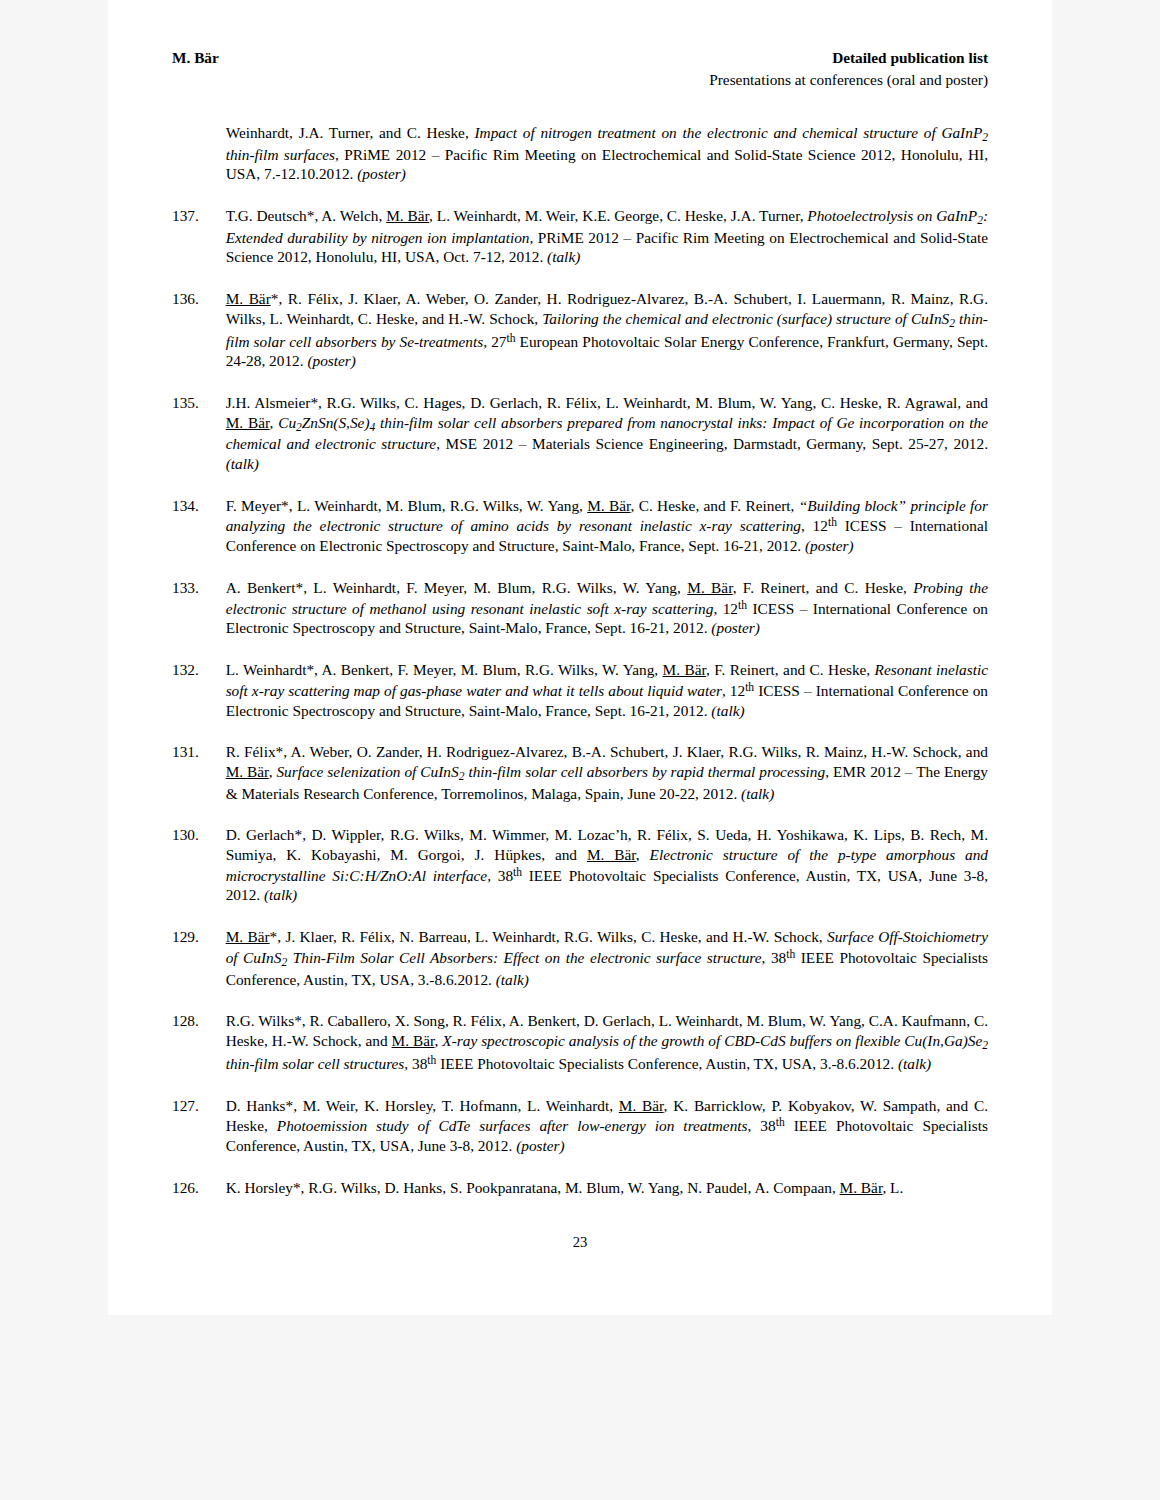M. Bär
Detailed publication list Presentations at conferences (oral and poster)
Weinhardt, J.A. Turner, and C. Heske, Impact of nitrogen treatment on the electronic and chemical structure of GaInP2 thin-film surfaces, PRiME 2012 – Pacific Rim Meeting on Electrochemical and Solid-State Science 2012, Honolulu, HI, USA, 7.-12.10.2012. (poster)
137.
T.G. Deutsch*, A. Welch, M. Bär, L. Weinhardt, M. Weir, K.E. George, C. Heske, J.A. Turner, Photoelectrolysis on GaInP2: Extended durability by nitrogen ion implantation, PRiME 2012 – Pacific Rim Meeting on Electrochemical and Solid-State Science 2012, Honolulu, HI, USA, Oct. 7-12, 2012. (talk)
136.
M. Bär*, R. Félix, J. Klaer, A. Weber, O. Zander, H. Rodriguez-Alvarez, B.-A. Schubert, I. Lauermann, R. Mainz, R.G. Wilks, L. Weinhardt, C. Heske, and H.-W. Schock, Tailoring the chemical and electronic (surface) structure of CuInS2 thin-film solar cell absorbers by Se-treatments, 27th European Photovoltaic Solar Energy Conference, Frankfurt, Germany, Sept. 24-28, 2012. (poster)
135.
J.H. Alsmeier*, R.G. Wilks, C. Hages, D. Gerlach, R. Félix, L. Weinhardt, M. Blum, W. Yang, C. Heske, R. Agrawal, and M. Bär, Cu2ZnSn(S,Se)4 thin-film solar cell absorbers prepared from nanocrystal inks: Impact of Ge incorporation on the chemical and electronic structure, MSE 2012 – Materials Science Engineering, Darmstadt, Germany, Sept. 25-27, 2012. (talk)
134.
F. Meyer*, L. Weinhardt, M. Blum, R.G. Wilks, W. Yang, M. Bär, C. Heske, and F. Reinert, “Building block” principle for analyzing the electronic structure of amino acids by resonant inelastic x-ray scattering, 12th ICESS – International Conference on Electronic Spectroscopy and Structure, Saint-Malo, France, Sept. 16-21, 2012. (poster)
133.
A. Benkert*, L. Weinhardt, F. Meyer, M. Blum, R.G. Wilks, W. Yang, M. Bär, F. Reinert, and C. Heske, Probing the electronic structure of methanol using resonant inelastic soft x-ray scattering, 12th ICESS – International Conference on Electronic Spectroscopy and Structure, Saint-Malo, France, Sept. 16-21, 2012. (poster)
132.
L. Weinhardt*, A. Benkert, F. Meyer, M. Blum, R.G. Wilks, W. Yang, M. Bär, F. Reinert, and C. Heske, Resonant inelastic soft x-ray scattering map of gas-phase water and what it tells about liquid water, 12th ICESS – International Conference on Electronic Spectroscopy and Structure, Saint-Malo, France, Sept. 16-21, 2012. (talk)
131.
R. Félix*, A. Weber, O. Zander, H. Rodriguez-Alvarez, B.-A. Schubert, J. Klaer, R.G. Wilks, R. Mainz, H.-W. Schock, and M. Bär, Surface selenization of CuInS2 thin-film solar cell absorbers by rapid thermal processing, EMR 2012 – The Energy & Materials Research Conference, Torremolinos, Malaga, Spain, June 20-22, 2012. (talk)
130.
D. Gerlach*, D. Wippler, R.G. Wilks, M. Wimmer, M. Lozac’h, R. Félix, S. Ueda, H. Yoshikawa, K. Lips, B. Rech, M. Sumiya, K. Kobayashi, M. Gorgoi, J. Hüpkes, and M. Bär, Electronic structure of the p-type amorphous and microcrystalline Si:C:H/ZnO:Al interface, 38th IEEE Photovoltaic Specialists Conference, Austin, TX, USA, June 3-8, 2012. (talk)
129.
M. Bär*, J. Klaer, R. Félix, N. Barreau, L. Weinhardt, R.G. Wilks, C. Heske, and H.-W. Schock, Surface Off-Stoichiometry of CuInS2 Thin-Film Solar Cell Absorbers: Effect on the electronic surface structure, 38th IEEE Photovoltaic Specialists Conference, Austin, TX, USA, 3.-8.6.2012. (talk)
128.
R.G. Wilks*, R. Caballero, X. Song, R. Félix, A. Benkert, D. Gerlach, L. Weinhardt, M. Blum, W. Yang, C.A. Kaufmann, C. Heske, H.-W. Schock, and M. Bär, X-ray spectroscopic analysis of the growth of CBD-CdS buffers on flexible Cu(In,Ga)Se2 thin-film solar cell structures, 38th IEEE Photovoltaic Specialists Conference, Austin, TX, USA, 3.-8.6.2012. (talk)
127.
D. Hanks*, M. Weir, K. Horsley, T. Hofmann, L. Weinhardt, M. Bär, K. Barricklow, P. Kobyakov, W. Sampath, and C. Heske, Photoemission study of CdTe surfaces after low-energy ion treatments, 38th IEEE Photovoltaic Specialists Conference, Austin, TX, USA, June 3-8, 2012. (poster)
126.
K. Horsley*, R.G. Wilks, D. Hanks, S. Pookpanratana, M. Blum, W. Yang, N. Paudel, A. Compaan, M. Bär, L.
23